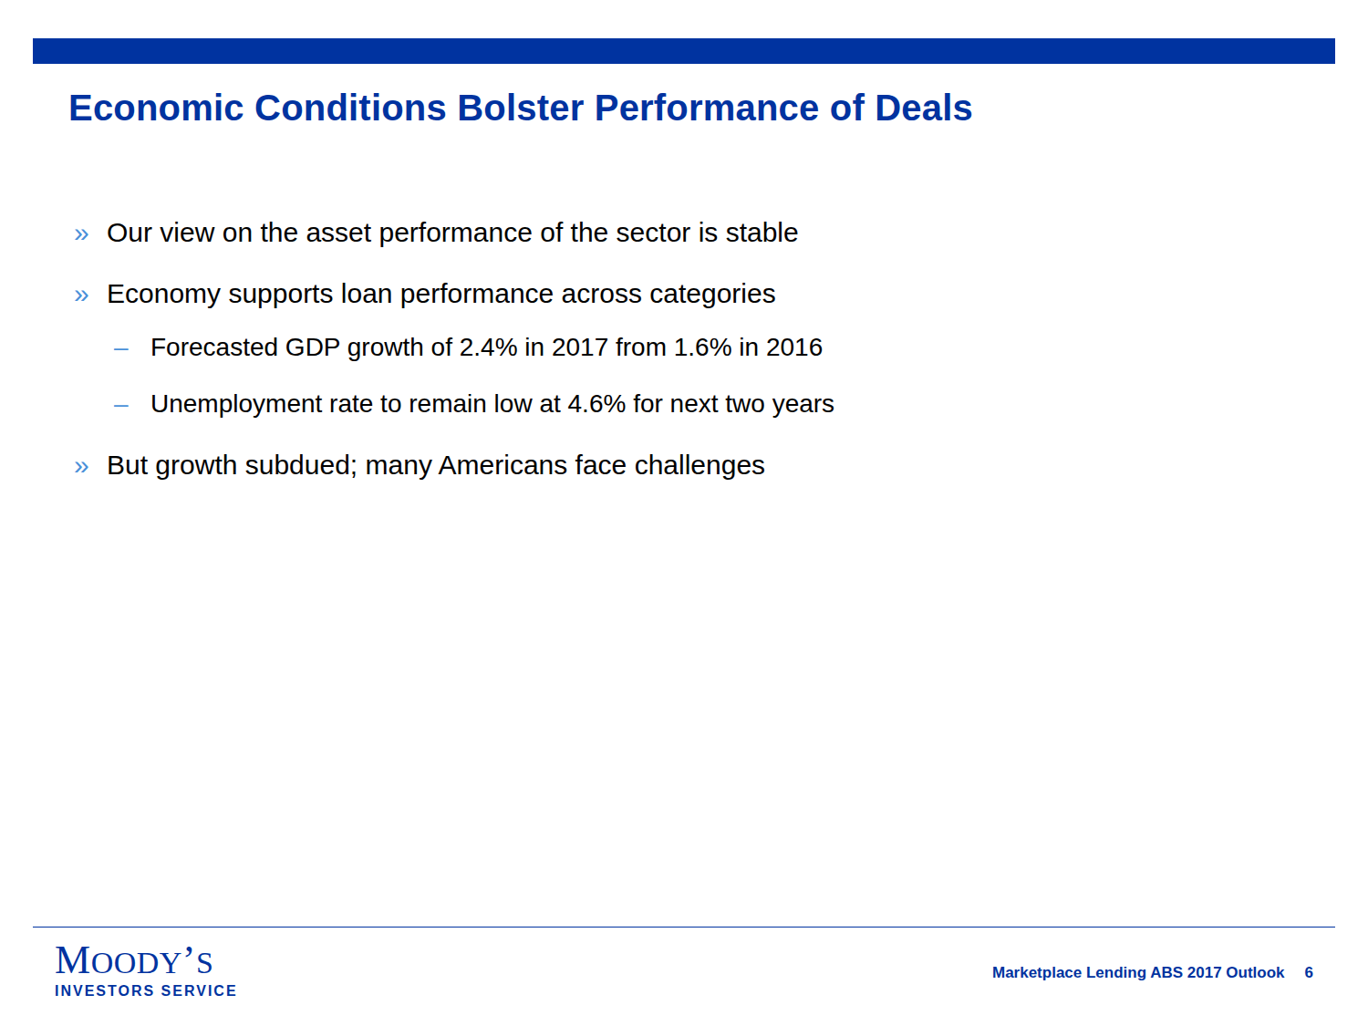Economic Conditions Bolster Performance of Deals
Our view on the asset performance of the sector is stable
Economy supports loan performance across categories
Forecasted GDP growth of 2.4% in 2017 from 1.6% in 2016
Unemployment rate to remain low at 4.6% for next two years
But growth subdued; many Americans face challenges
MOODY’S
INVESTORS SERVICE
Marketplace Lending ABS 2017 Outlook6